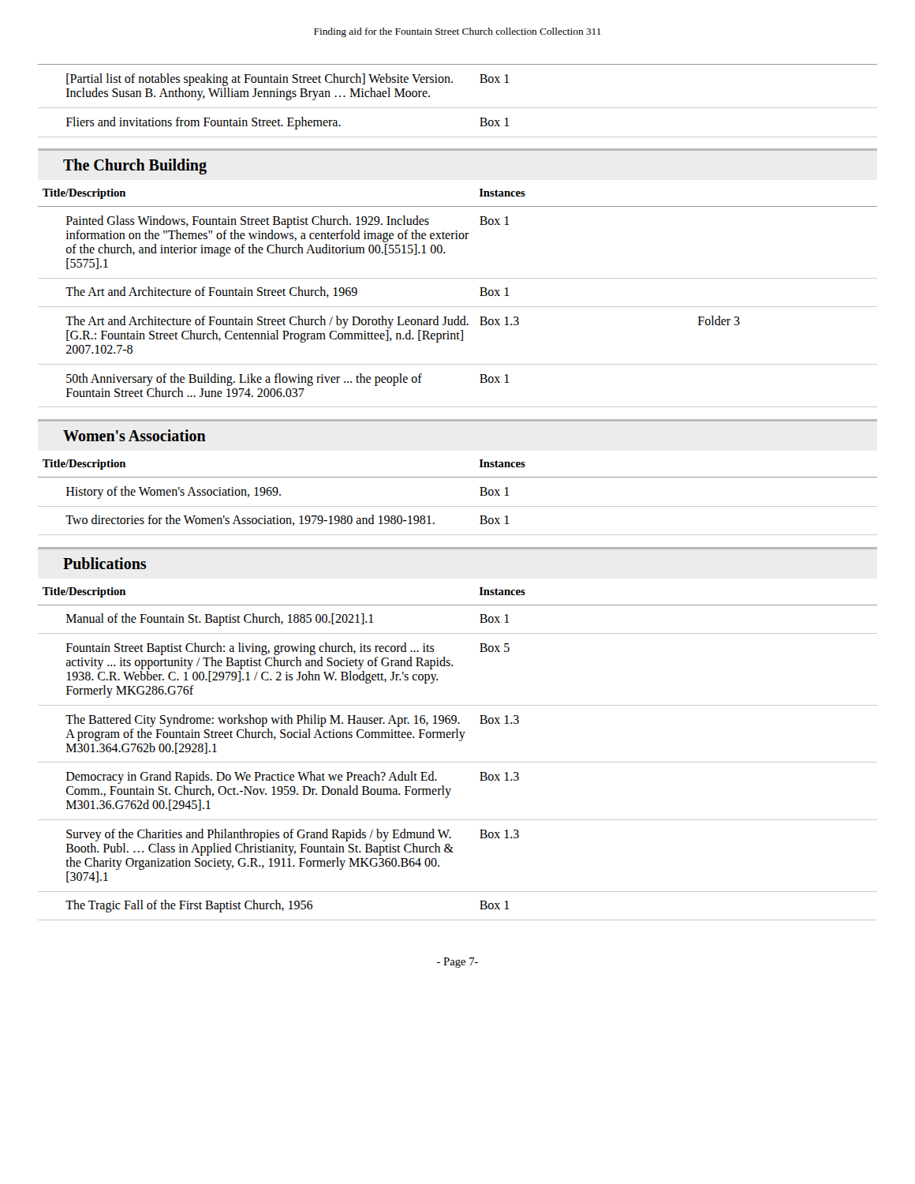Finding aid for the Fountain Street Church collection Collection 311
| [Partial list of notables speaking at Fountain Street Church] Website Version. Includes Susan B. Anthony, William Jennings Bryan … Michael Moore. | Box 1 | |
| Fliers and invitations from Fountain Street. Ephemera. | Box 1 | |
The Church Building
| Title/Description | Instances | |
| Painted Glass Windows, Fountain Street Baptist Church. 1929. Includes information on the "Themes" of the windows, a centerfold image of the exterior of the church, and interior image of the Church Auditorium 00.[5515].1 00.[5575].1 | Box 1 | |
| The Art and Architecture of Fountain Street Church, 1969 | Box 1 | |
| The Art and Architecture of Fountain Street Church / by Dorothy Leonard Judd. [G.R.: Fountain Street Church, Centennial Program Committee], n.d. [Reprint] 2007.102.7-8 | Box 1.3 | Folder 3 |
| 50th Anniversary of the Building. Like a flowing river ... the people of Fountain Street Church ... June 1974. 2006.037 | Box 1 | |
Women's Association
| Title/Description | Instances | |
| History of the Women's Association, 1969. | Box 1 | |
| Two directories for the Women's Association, 1979-1980 and 1980-1981. | Box 1 | |
Publications
| Title/Description | Instances | |
| Manual of the Fountain St. Baptist Church, 1885 00.[2021].1 | Box 1 | |
| Fountain Street Baptist Church: a living, growing church, its record ... its activity ... its opportunity / The Baptist Church and Society of Grand Rapids. 1938. C.R. Webber. C. 1 00.[2979].1 / C. 2 is John W. Blodgett, Jr.'s copy. Formerly MKG286.G76f | Box 5 | |
| The Battered City Syndrome: workshop with Philip M. Hauser. Apr. 16, 1969. A program of the Fountain Street Church, Social Actions Committee. Formerly M301.364.G762b 00.[2928].1 | Box 1.3 | |
| Democracy in Grand Rapids. Do We Practice What we Preach? Adult Ed. Comm., Fountain St. Church, Oct.-Nov. 1959. Dr. Donald Bouma. Formerly M301.36.G762d 00.[2945].1 | Box 1.3 | |
| Survey of the Charities and Philanthropies of Grand Rapids / by Edmund W. Booth. Publ. … Class in Applied Christianity, Fountain St. Baptist Church & the Charity Organization Society, G.R., 1911. Formerly MKG360.B64 00.[3074].1 | Box 1.3 | |
| The Tragic Fall of the First Baptist Church, 1956 | Box 1 | |
- Page 7-